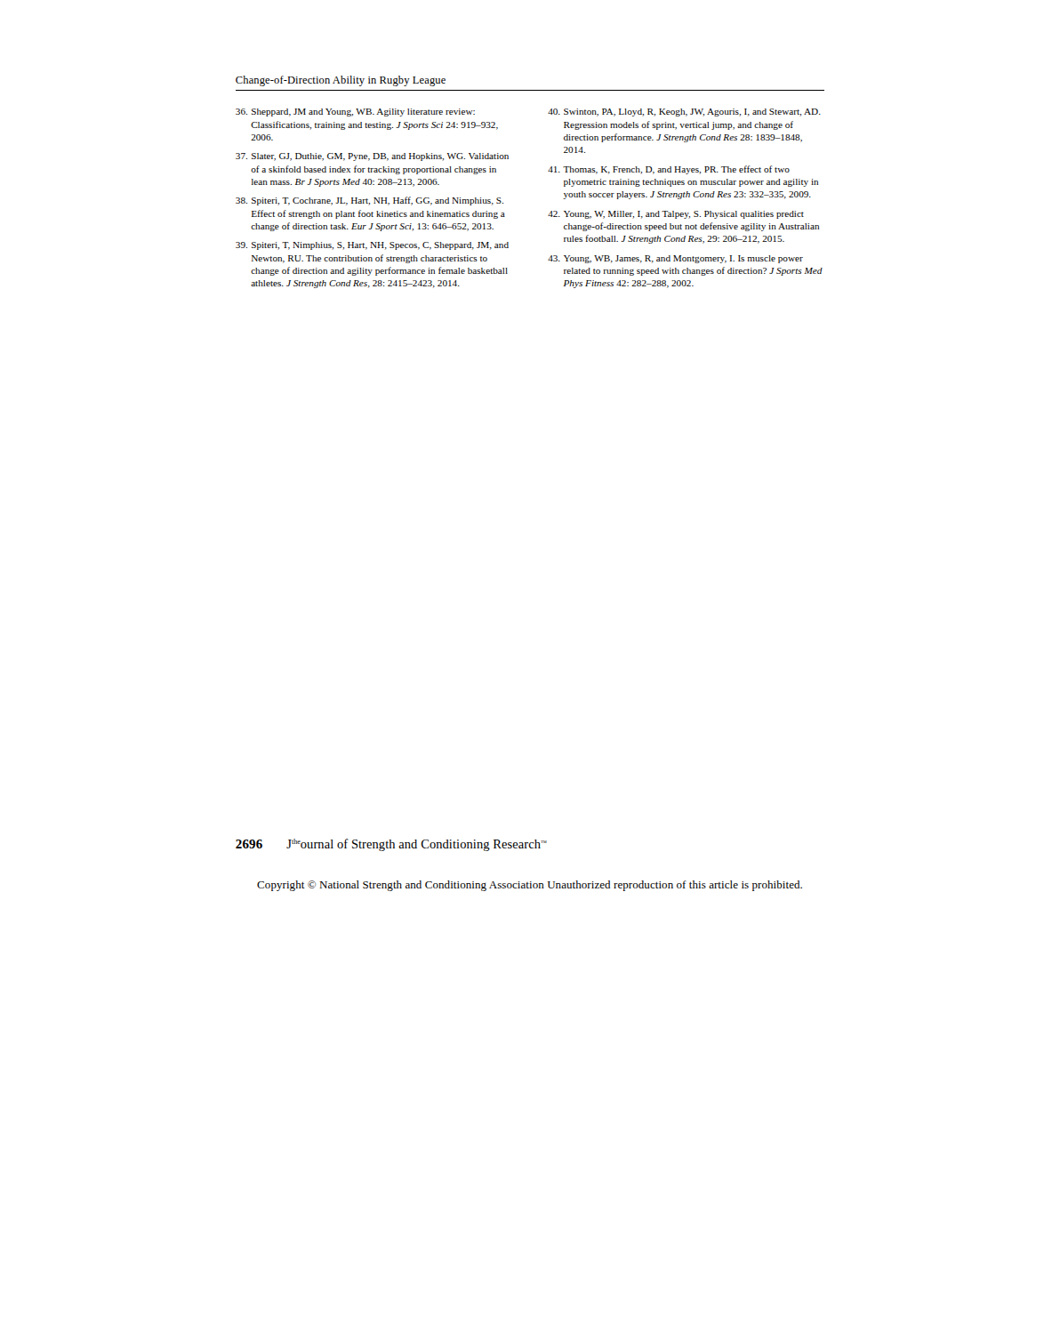Change-of-Direction Ability in Rugby League
36. Sheppard, JM and Young, WB. Agility literature review: Classifications, training and testing. J Sports Sci 24: 919–932, 2006.
37. Slater, GJ, Duthie, GM, Pyne, DB, and Hopkins, WG. Validation of a skinfold based index for tracking proportional changes in lean mass. Br J Sports Med 40: 208–213, 2006.
38. Spiteri, T, Cochrane, JL, Hart, NH, Haff, GG, and Nimphius, S. Effect of strength on plant foot kinetics and kinematics during a change of direction task. Eur J Sport Sci, 13: 646–652, 2013.
39. Spiteri, T, Nimphius, S, Hart, NH, Specos, C, Sheppard, JM, and Newton, RU. The contribution of strength characteristics to change of direction and agility performance in female basketball athletes. J Strength Cond Res, 28: 2415–2423, 2014.
40. Swinton, PA, Lloyd, R, Keogh, JW, Agouris, I, and Stewart, AD. Regression models of sprint, vertical jump, and change of direction performance. J Strength Cond Res 28: 1839–1848, 2014.
41. Thomas, K, French, D, and Hayes, PR. The effect of two plyometric training techniques on muscular power and agility in youth soccer players. J Strength Cond Res 23: 332–335, 2009.
42. Young, W, Miller, I, and Talpey, S. Physical qualities predict change-of-direction speed but not defensive agility in Australian rules football. J Strength Cond Res, 29: 206–212, 2015.
43. Young, WB, James, R, and Montgomery, I. Is muscle power related to running speed with changes of direction? J Sports Med Phys Fitness 42: 282–288, 2002.
2696 Jtheournal of Strength and Conditioning Research™
Copyright © National Strength and Conditioning Association Unauthorized reproduction of this article is prohibited.